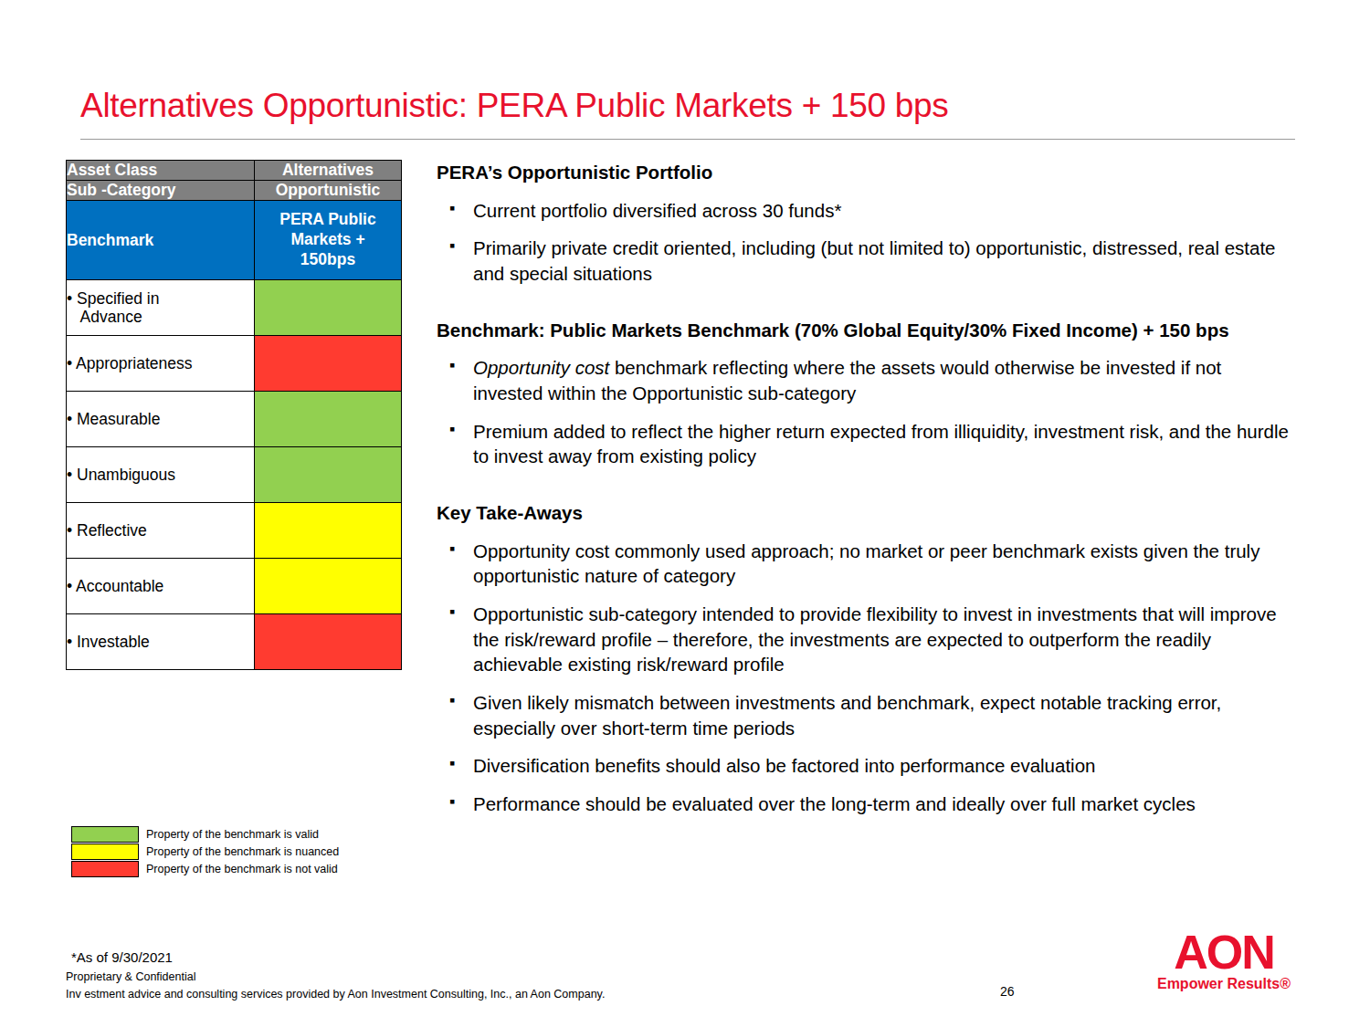Alternatives Opportunistic: PERA Public Markets + 150 bps
| Asset Class | Alternatives |
| Sub -Category | Opportunistic |
| Benchmark | PERA Public Markets + 150bps |
| • Specified in Advance | |
| • Appropriateness | |
| • Measurable | |
| • Unambiguous | |
| • Reflective | |
| • Accountable | |
| • Investable | |
Property of the benchmark is valid
Property of the benchmark is nuanced
Property of the benchmark is not valid
PERA’s Opportunistic Portfolio
Current portfolio diversified across 30 funds*
Primarily private credit oriented, including (but not limited to) opportunistic, distressed, real estate and special situations
Benchmark: Public Markets Benchmark (70% Global Equity/30% Fixed Income) + 150 bps
Opportunity cost benchmark reflecting where the assets would otherwise be invested if not invested within the Opportunistic sub-category
Premium added to reflect the higher return expected from illiquidity, investment risk, and the hurdle to invest away from existing policy
Key Take-Aways
Opportunity cost commonly used approach; no market or peer benchmark exists given the truly opportunistic nature of category
Opportunistic sub-category intended to provide flexibility to invest in investments that will improve the risk/reward profile – therefore, the investments are expected to outperform the readily achievable existing risk/reward profile
Given likely mismatch between investments and benchmark, expect notable tracking error, especially over short-term time periods
Diversification benefits should also be factored into performance evaluation
Performance should be evaluated over the long-term and ideally over full market cycles
*As of 9/30/2021
Proprietary & Confidential
Inv estment advice and consulting services provided by Aon Investment Consulting, Inc., an Aon Company.
26
AON
Empower Results®